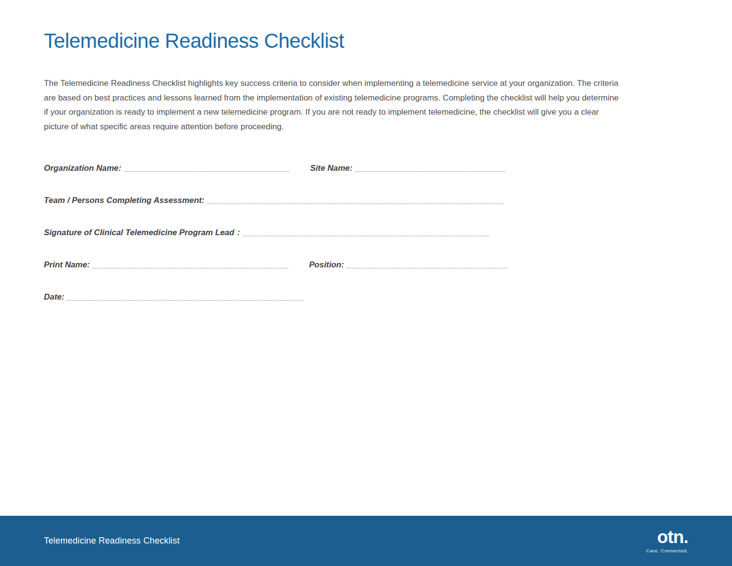Telemedicine Readiness Checklist
The Telemedicine Readiness Checklist highlights key success criteria to consider when implementing a telemedicine service at your organization. The criteria are based on best practices and lessons learned from the implementation of existing telemedicine programs. Completing the checklist will help you determine if your organization is ready to implement a new telemedicine program. If you are not ready to implement telemedicine, the checklist will give you a clear picture of what specific areas require attention before proceeding.
Organization Name: _________________________________
Site Name: ______________________________
Team / Persons Completing Assessment: ___________________________________________________________
Signature of Clinical Telemedicine Program Lead: _________________________________________________
Print Name: _______________________________________
Position: ________________________________
Date: _______________________________________________
Telemedicine Readiness Checklist
otn.
Care. Connected.